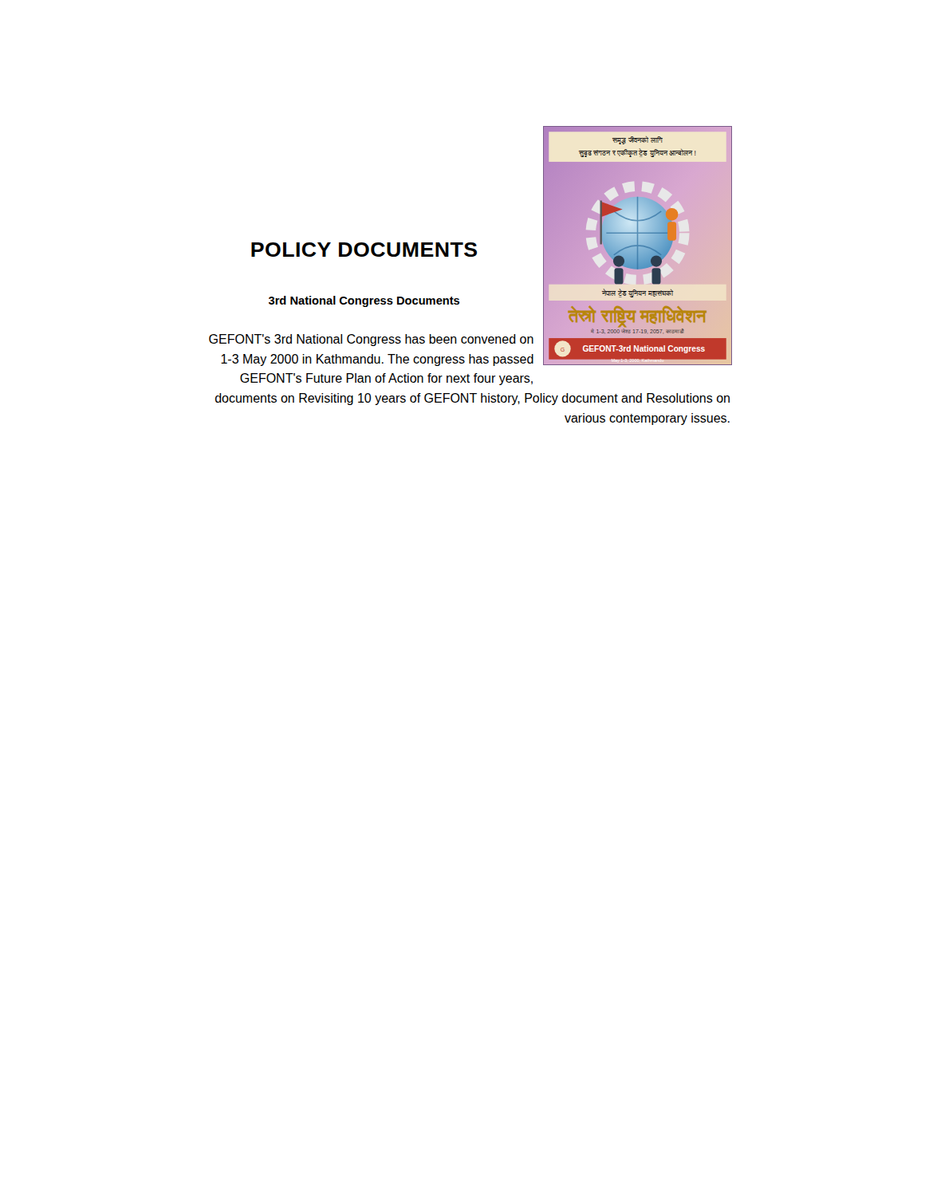POLICY DOCUMENTS
3rd National Congress Documents
GEFONT's 3rd National Congress has been convened on 1-3 May 2000 in Kathmandu. The congress has passed GEFONT's Future Plan of Action for next four years, documents on Revisiting 10 years of GEFONT history, Policy document and Resolutions on various contemporary issues.